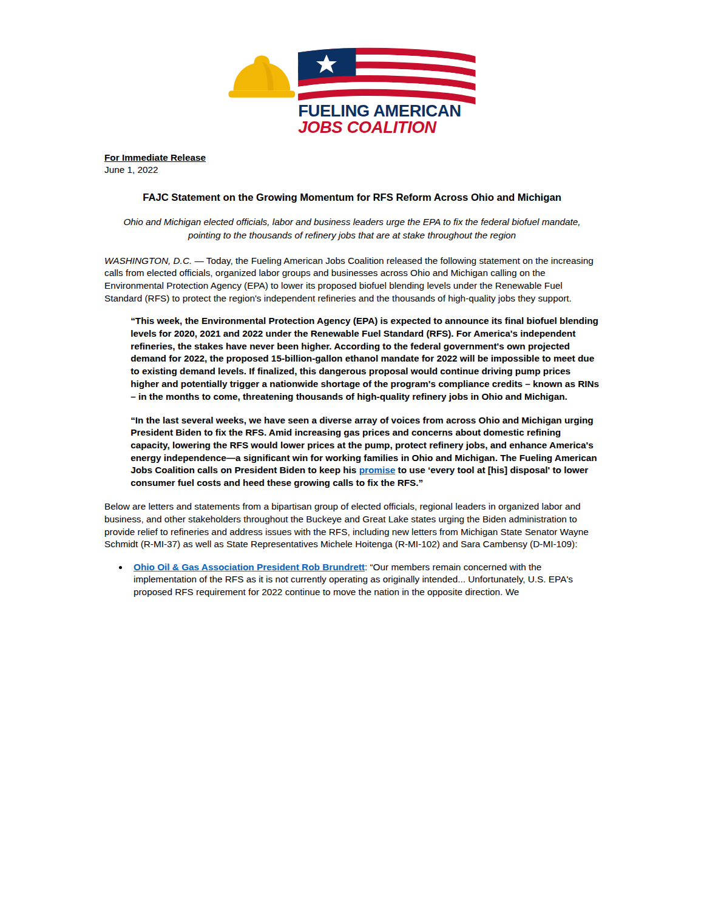FUELING AMERICAN JOBS COALITION
For Immediate Release June 1, 2022
FAJC Statement on the Growing Momentum for RFS Reform Across Ohio and Michigan
Ohio and Michigan elected officials, labor and business leaders urge the EPA to fix the federal biofuel mandate, pointing to the thousands of refinery jobs that are at stake throughout the region
WASHINGTON, D.C. — Today, the Fueling American Jobs Coalition released the following statement on the increasing calls from elected officials, organized labor groups and businesses across Ohio and Michigan calling on the Environmental Protection Agency (EPA) to lower its proposed biofuel blending levels under the Renewable Fuel Standard (RFS) to protect the region's independent refineries and the thousands of high-quality jobs they support.
“This week, the Environmental Protection Agency (EPA) is expected to announce its final biofuel blending levels for 2020, 2021 and 2022 under the Renewable Fuel Standard (RFS). For America's independent refineries, the stakes have never been higher. According to the federal government's own projected demand for 2022, the proposed 15-billion-gallon ethanol mandate for 2022 will be impossible to meet due to existing demand levels. If finalized, this dangerous proposal would continue driving pump prices higher and potentially trigger a nationwide shortage of the program's compliance credits – known as RINs – in the months to come, threatening thousands of high-quality refinery jobs in Ohio and Michigan.
“In the last several weeks, we have seen a diverse array of voices from across Ohio and Michigan urging President Biden to fix the RFS. Amid increasing gas prices and concerns about domestic refining capacity, lowering the RFS would lower prices at the pump, protect refinery jobs, and enhance America's energy independence—a significant win for working families in Ohio and Michigan. The Fueling American Jobs Coalition calls on President Biden to keep his promise to use ‘every tool at [his] disposal' to lower consumer fuel costs and heed these growing calls to fix the RFS.”
Below are letters and statements from a bipartisan group of elected officials, regional leaders in organized labor and business, and other stakeholders throughout the Buckeye and Great Lake states urging the Biden administration to provide relief to refineries and address issues with the RFS, including new letters from Michigan State Senator Wayne Schmidt (R-MI-37) as well as State Representatives Michele Hoitenga (R-MI-102) and Sara Cambensy (D-MI-109):
Ohio Oil & Gas Association President Rob Brundrett: “Our members remain concerned with the implementation of the RFS as it is not currently operating as originally intended... Unfortunately, U.S. EPA's proposed RFS requirement for 2022 continue to move the nation in the opposite direction. We